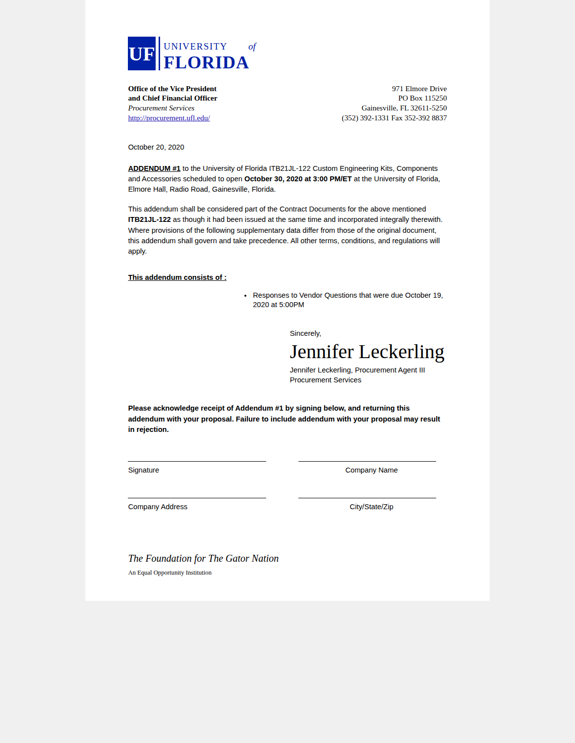UF UNIVERSITY of FLORIDA
| Office of the Vice President and Chief Financial Officer Procurement Services http://procurement.ufl.edu/ | 971 Elmore Drive PO Box 115250 Gainesville, FL 32611-5250 (352) 392-1331 Fax 352-392 8837 |
October 20, 2020
ADDENDUM #1 to the University of Florida ITB21JL-122 Custom Engineering Kits, Components and Accessories scheduled to open October 30, 2020 at 3:00 PM/ET at the University of Florida, Elmore Hall, Radio Road, Gainesville, Florida.
This addendum shall be considered part of the Contract Documents for the above mentioned ITB21JL-122 as though it had been issued at the same time and incorporated integrally therewith. Where provisions of the following supplementary data differ from those of the original document, this addendum shall govern and take precedence. All other terms, conditions, and regulations will apply.
This addendum consists of :
Responses to Vendor Questions that were due October 19, 2020 at 5:00PM
Sincerely,
Jennifer Leckerling
Jennifer Leckerling, Procurement Agent III
Procurement Services
Please acknowledge receipt of Addendum #1 by signing below, and returning this addendum with your proposal. Failure to include addendum with your proposal may result in rejection.
| Signature | Company Name |
| Company Address | City/State/Zip |
The Foundation for The Gator Nation
An Equal Opportunity Institution